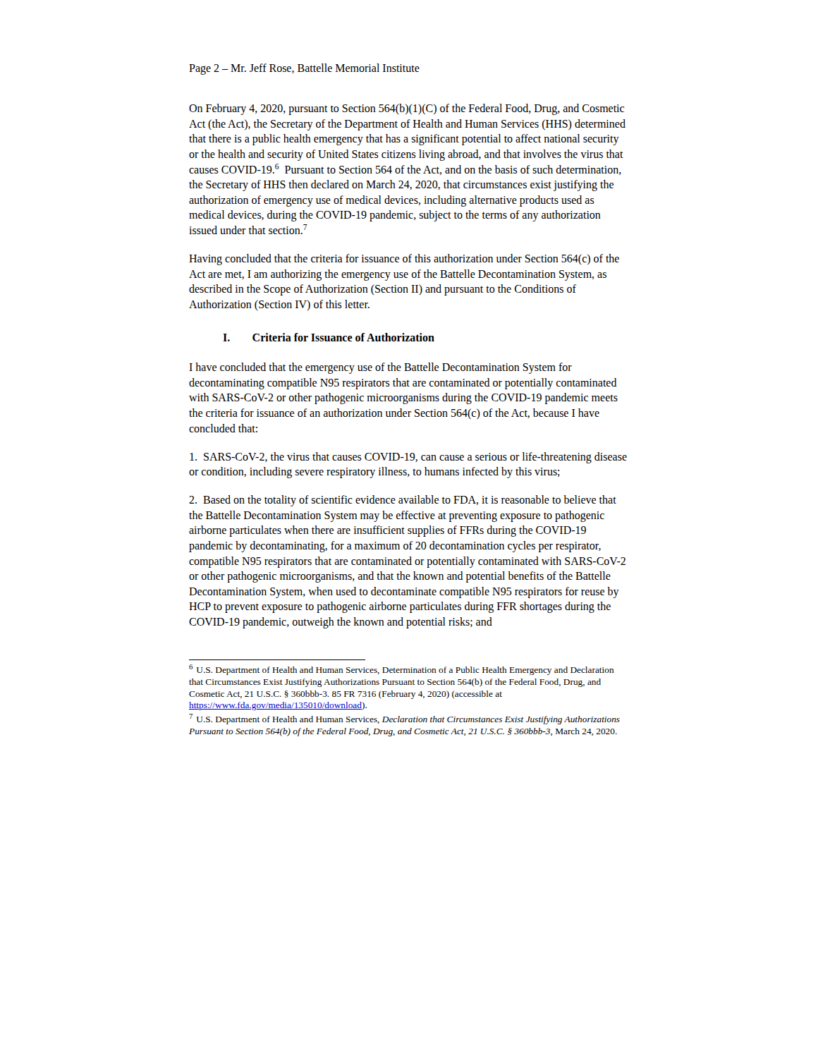Page 2 – Mr. Jeff Rose, Battelle Memorial Institute
On February 4, 2020, pursuant to Section 564(b)(1)(C) of the Federal Food, Drug, and Cosmetic Act (the Act), the Secretary of the Department of Health and Human Services (HHS) determined that there is a public health emergency that has a significant potential to affect national security or the health and security of United States citizens living abroad, and that involves the virus that causes COVID-19.6 Pursuant to Section 564 of the Act, and on the basis of such determination, the Secretary of HHS then declared on March 24, 2020, that circumstances exist justifying the authorization of emergency use of medical devices, including alternative products used as medical devices, during the COVID-19 pandemic, subject to the terms of any authorization issued under that section.7
Having concluded that the criteria for issuance of this authorization under Section 564(c) of the Act are met, I am authorizing the emergency use of the Battelle Decontamination System, as described in the Scope of Authorization (Section II) and pursuant to the Conditions of Authorization (Section IV) of this letter.
I. Criteria for Issuance of Authorization
I have concluded that the emergency use of the Battelle Decontamination System for decontaminating compatible N95 respirators that are contaminated or potentially contaminated with SARS-CoV-2 or other pathogenic microorganisms during the COVID-19 pandemic meets the criteria for issuance of an authorization under Section 564(c) of the Act, because I have concluded that:
1. SARS-CoV-2, the virus that causes COVID-19, can cause a serious or life-threatening disease or condition, including severe respiratory illness, to humans infected by this virus;
2. Based on the totality of scientific evidence available to FDA, it is reasonable to believe that the Battelle Decontamination System may be effective at preventing exposure to pathogenic airborne particulates when there are insufficient supplies of FFRs during the COVID-19 pandemic by decontaminating, for a maximum of 20 decontamination cycles per respirator, compatible N95 respirators that are contaminated or potentially contaminated with SARS-CoV-2 or other pathogenic microorganisms, and that the known and potential benefits of the Battelle Decontamination System, when used to decontaminate compatible N95 respirators for reuse by HCP to prevent exposure to pathogenic airborne particulates during FFR shortages during the COVID-19 pandemic, outweigh the known and potential risks; and
6 U.S. Department of Health and Human Services, Determination of a Public Health Emergency and Declaration that Circumstances Exist Justifying Authorizations Pursuant to Section 564(b) of the Federal Food, Drug, and Cosmetic Act, 21 U.S.C. § 360bbb-3. 85 FR 7316 (February 4, 2020) (accessible at https://www.fda.gov/media/135010/download).
7 U.S. Department of Health and Human Services, Declaration that Circumstances Exist Justifying Authorizations Pursuant to Section 564(b) of the Federal Food, Drug, and Cosmetic Act, 21 U.S.C. § 360bbb-3, March 24, 2020.